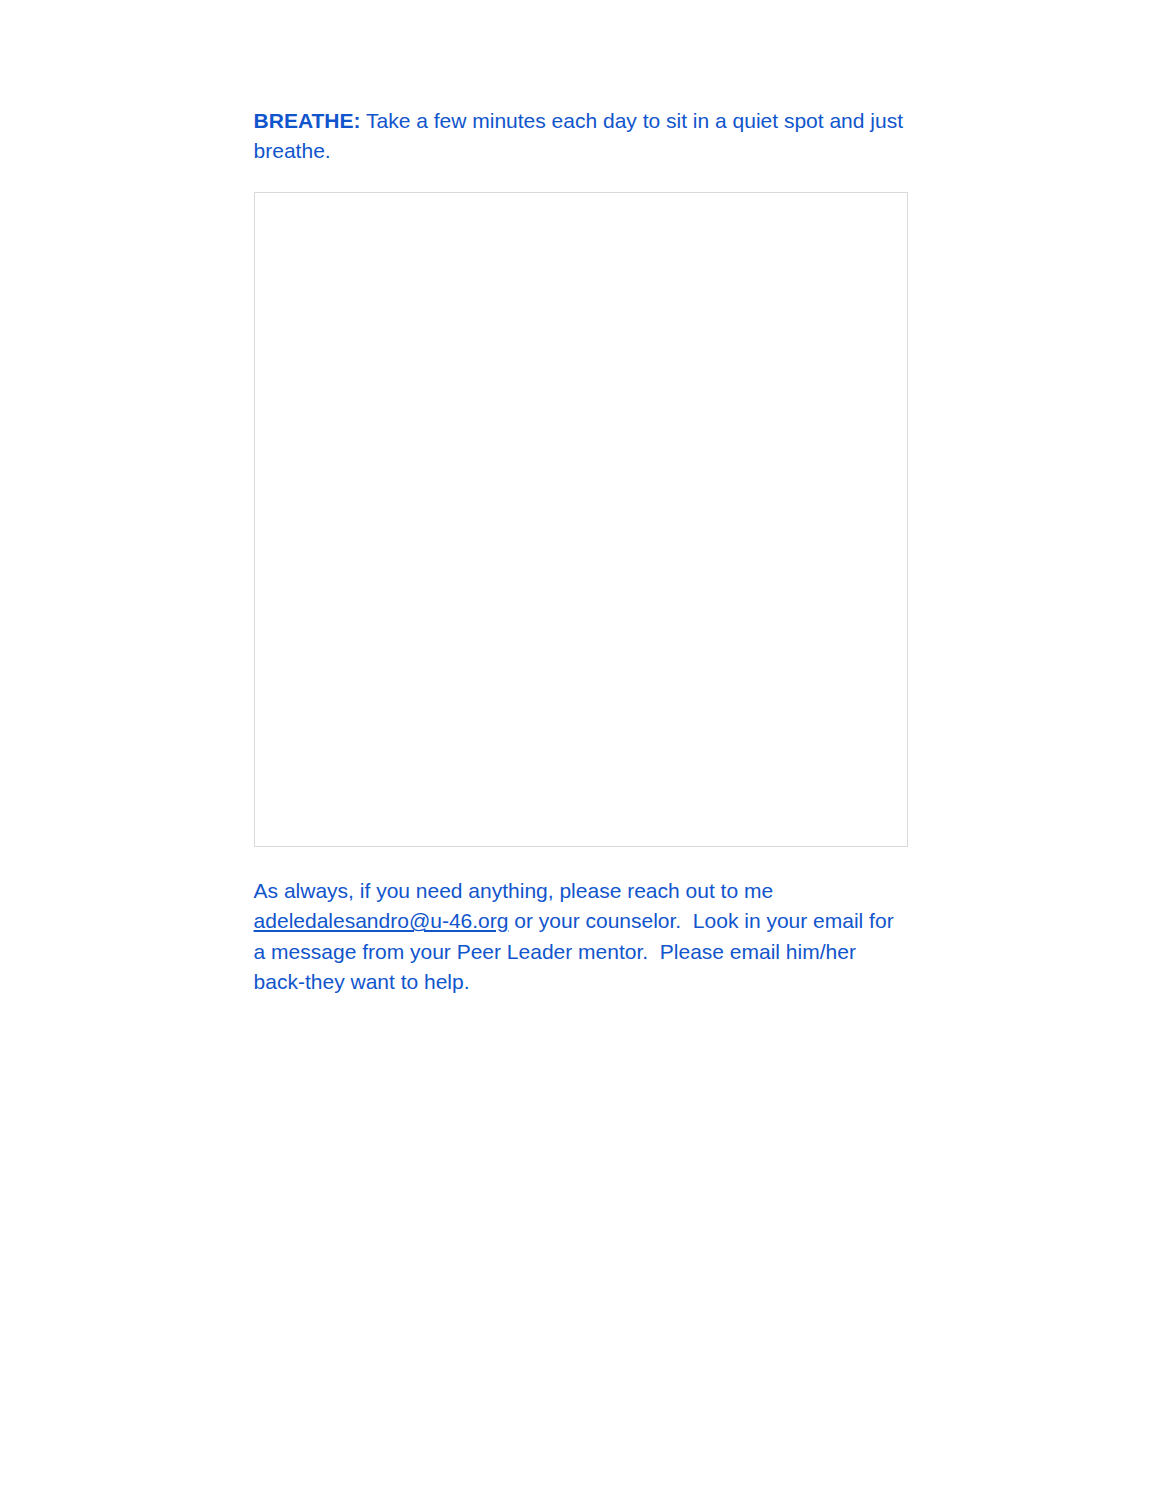BREATHE: Take a few minutes each day to sit in a quiet spot and just breathe.
As always, if you need anything, please reach out to me adeledalesandro@u-46.org or your counselor. Look in your email for a message from your Peer Leader mentor. Please email him/her back-they want to help.